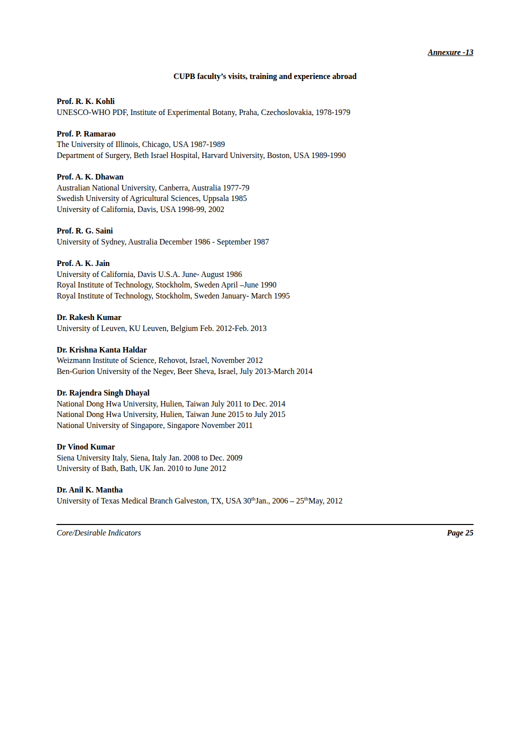Annexure -13
CUPB faculty’s visits, training and experience abroad
Prof. R. K. Kohli
UNESCO-WHO PDF, Institute of Experimental Botany, Praha, Czechoslovakia, 1978-1979
Prof. P. Ramarao
The University of Illinois, Chicago, USA 1987-1989
Department of Surgery, Beth Israel Hospital, Harvard University, Boston, USA 1989-1990
Prof. A. K. Dhawan
Australian National University, Canberra, Australia 1977-79
Swedish University of Agricultural Sciences, Uppsala 1985
University of California, Davis, USA 1998-99, 2002
Prof. R. G. Saini
University of Sydney, Australia December 1986 - September 1987
Prof. A. K. Jain
University of California, Davis U.S.A. June- August 1986
Royal Institute of Technology, Stockholm, Sweden April –June 1990
Royal Institute of Technology, Stockholm, Sweden January- March 1995
Dr. Rakesh Kumar
University of Leuven, KU Leuven, Belgium Feb. 2012-Feb. 2013
Dr. Krishna Kanta Haldar
Weizmann Institute of Science, Rehovot, Israel, November 2012
Ben-Gurion University of the Negev, Beer Sheva, Israel, July 2013-March 2014
Dr. Rajendra Singh Dhayal
National Dong Hwa University, Hulien, Taiwan July 2011 to Dec. 2014
National Dong Hwa University, Hulien, Taiwan June 2015 to July 2015
National University of Singapore, Singapore November 2011
Dr Vinod Kumar
Siena University Italy, Siena, Italy Jan. 2008 to Dec. 2009
University of Bath, Bath, UK Jan. 2010 to June 2012
Dr. Anil K. Mantha
University of Texas Medical Branch Galveston, TX, USA 30thJan., 2006 – 25thMay, 2012
Core/Desirable Indicators Page 25